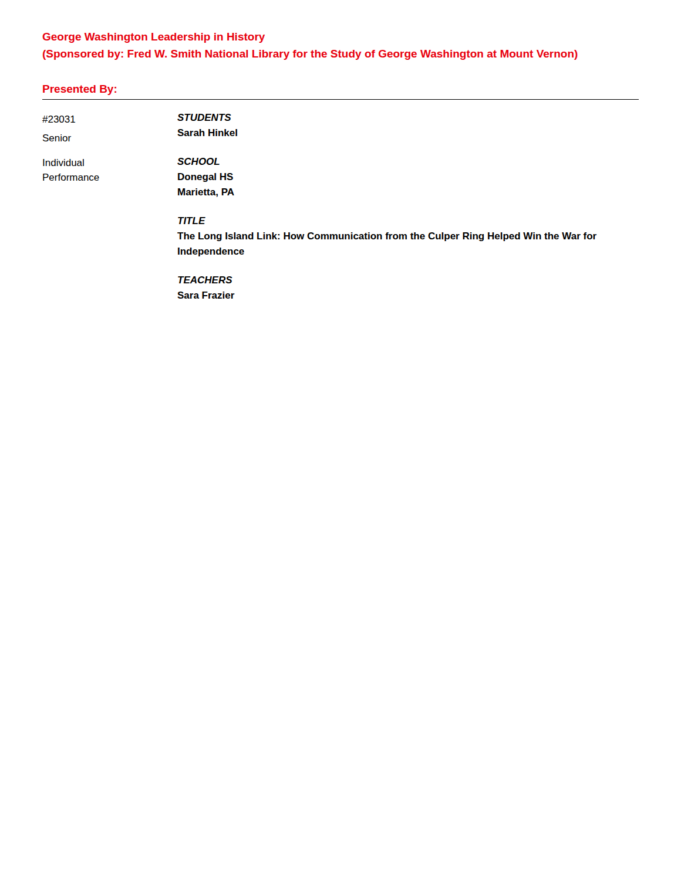George Washington Leadership in History
(Sponsored by: Fred W. Smith National Library for the Study of George Washington at Mount Vernon)
Presented By:
| #23031 Senior Individual Performance | STUDENTS Sarah Hinkel SCHOOL Donegal HS Marietta, PA TITLE The Long Island Link: How Communication from the Culper Ring Helped Win the War for Independence TEACHERS Sara Frazier |